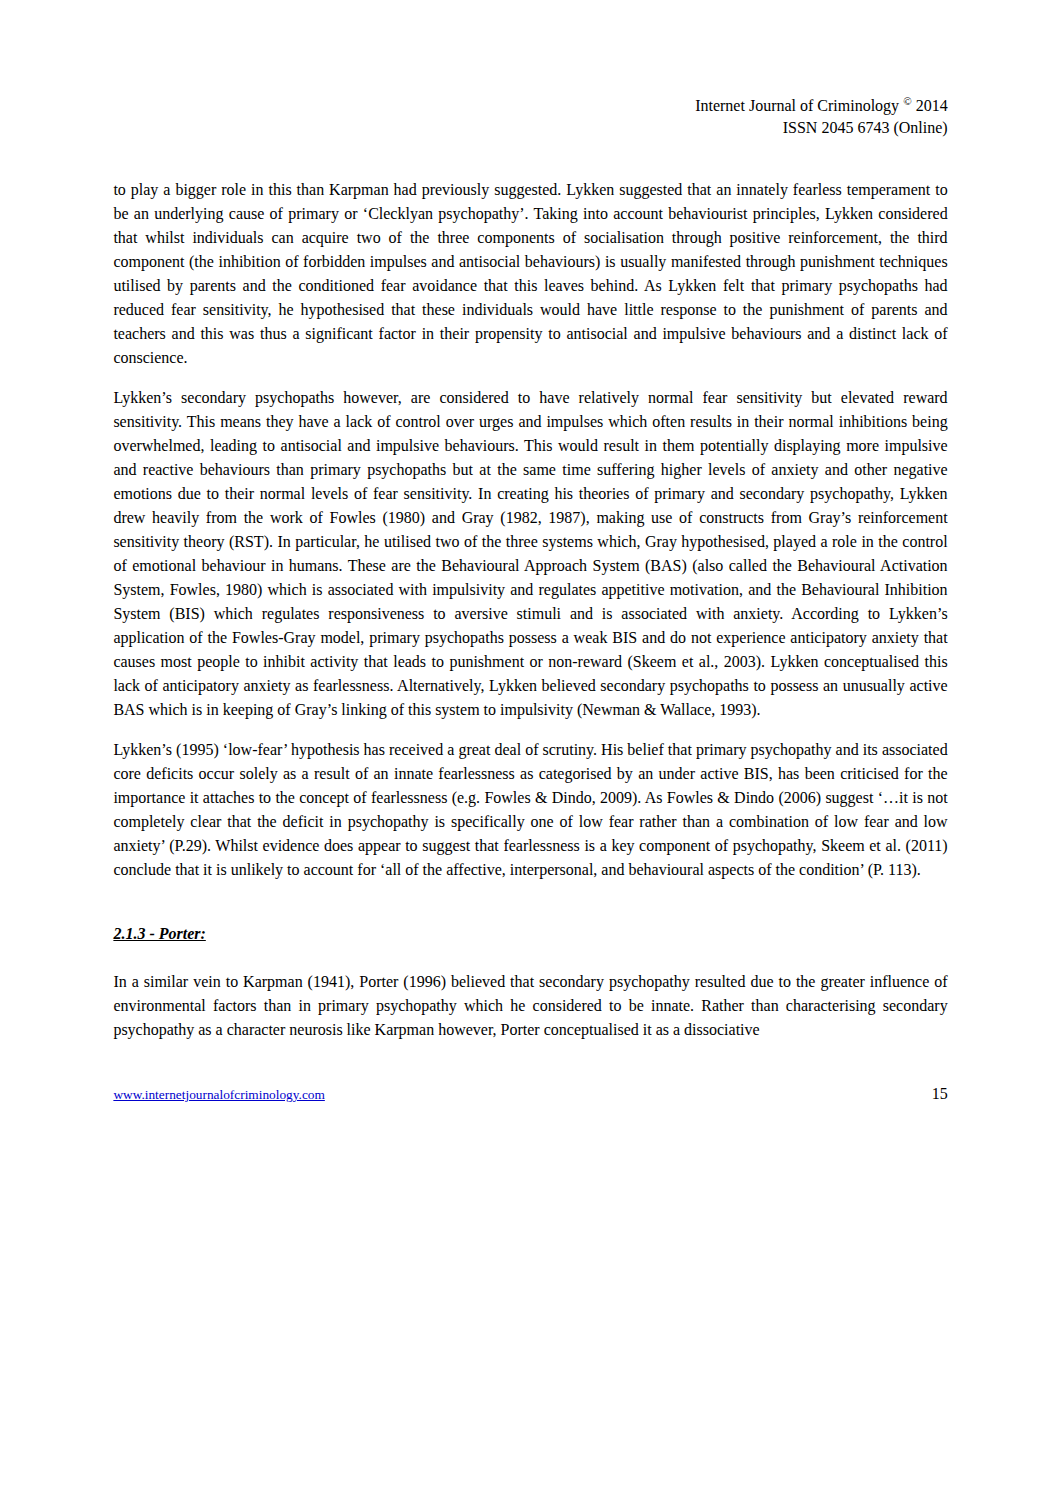Internet Journal of Criminology © 2014
ISSN 2045 6743 (Online)
to play a bigger role in this than Karpman had previously suggested. Lykken suggested that an innately fearless temperament to be an underlying cause of primary or ‘Clecklyan psychopathy’. Taking into account behaviourist principles, Lykken considered that whilst individuals can acquire two of the three components of socialisation through positive reinforcement, the third component (the inhibition of forbidden impulses and antisocial behaviours) is usually manifested through punishment techniques utilised by parents and the conditioned fear avoidance that this leaves behind. As Lykken felt that primary psychopaths had reduced fear sensitivity, he hypothesised that these individuals would have little response to the punishment of parents and teachers and this was thus a significant factor in their propensity to antisocial and impulsive behaviours and a distinct lack of conscience.
Lykken’s secondary psychopaths however, are considered to have relatively normal fear sensitivity but elevated reward sensitivity. This means they have a lack of control over urges and impulses which often results in their normal inhibitions being overwhelmed, leading to antisocial and impulsive behaviours. This would result in them potentially displaying more impulsive and reactive behaviours than primary psychopaths but at the same time suffering higher levels of anxiety and other negative emotions due to their normal levels of fear sensitivity. In creating his theories of primary and secondary psychopathy, Lykken drew heavily from the work of Fowles (1980) and Gray (1982, 1987), making use of constructs from Gray’s reinforcement sensitivity theory (RST). In particular, he utilised two of the three systems which, Gray hypothesised, played a role in the control of emotional behaviour in humans. These are the Behavioural Approach System (BAS) (also called the Behavioural Activation System, Fowles, 1980) which is associated with impulsivity and regulates appetitive motivation, and the Behavioural Inhibition System (BIS) which regulates responsiveness to aversive stimuli and is associated with anxiety. According to Lykken’s application of the Fowles-Gray model, primary psychopaths possess a weak BIS and do not experience anticipatory anxiety that causes most people to inhibit activity that leads to punishment or non-reward (Skeem et al., 2003). Lykken conceptualised this lack of anticipatory anxiety as fearlessness. Alternatively, Lykken believed secondary psychopaths to possess an unusually active BAS which is in keeping of Gray’s linking of this system to impulsivity (Newman & Wallace, 1993).
Lykken’s (1995) ‘low-fear’ hypothesis has received a great deal of scrutiny. His belief that primary psychopathy and its associated core deficits occur solely as a result of an innate fearlessness as categorised by an under active BIS, has been criticised for the importance it attaches to the concept of fearlessness (e.g. Fowles & Dindo, 2009). As Fowles & Dindo (2006) suggest ‘…it is not completely clear that the deficit in psychopathy is specifically one of low fear rather than a combination of low fear and low anxiety’ (P.29). Whilst evidence does appear to suggest that fearlessness is a key component of psychopathy, Skeem et al. (2011) conclude that it is unlikely to account for ‘all of the affective, interpersonal, and behavioural aspects of the condition’ (P. 113).
2.1.3 - Porter:
In a similar vein to Karpman (1941), Porter (1996) believed that secondary psychopathy resulted due to the greater influence of environmental factors than in primary psychopathy which he considered to be innate. Rather than characterising secondary psychopathy as a character neurosis like Karpman however, Porter conceptualised it as a dissociative
www.internetjournalofcriminology.com 15